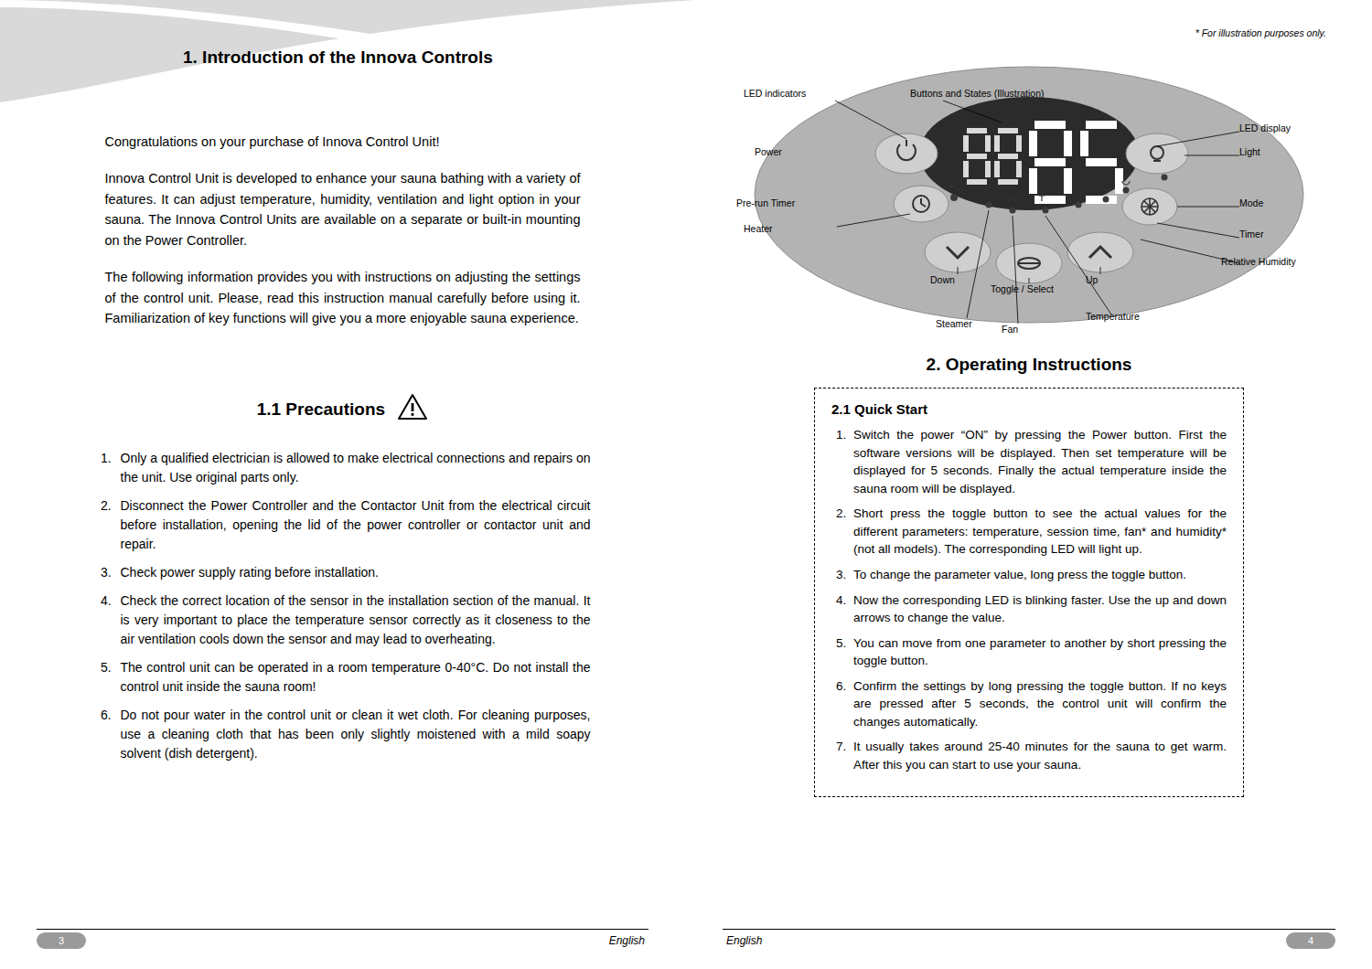1. Introduction of the Innova Controls
Congratulations on your purchase of Innova Control Unit!
Innova Control Unit is developed to enhance your sauna bathing with a variety of features. It can adjust temperature, humidity, ventilation and light option in your sauna. The Innova Control Units are available on a separate or built-in mounting on the Power Controller.
The following information provides you with instructions on adjusting the settings of the control unit. Please, read this instruction manual carefully before using it. Familiarization of key functions will give you a more enjoyable sauna experience.
1.1 Precautions
Only a qualified electrician is allowed to make electrical connections and repairs on the unit. Use original parts only.
Disconnect the Power Controller and the Contactor Unit from the electrical circuit before installation, opening the lid of the power controller or contactor unit and repair.
Check power supply rating before installation.
Check the correct location of the sensor in the installation section of the manual. It is very important to place the temperature sensor correctly as it closeness to the air ventilation cools down the sensor and may lead to overheating.
The control unit can be operated in a room temperature 0-40°C. Do not install the control unit inside the sauna room!
Do not pour water in the control unit or clean it wet cloth. For cleaning purposes, use a cleaning cloth that has been only slightly moistened with a mild soapy solvent (dish detergent).
3
English
* For illustration purposes only.
LED indicators Buttons and States (Illustration) LED display Light Mode Timer Relative Humidity Power Pre-run Timer Heater Down Toggle / Select Up Steamer Fan Temperature
2. Operating Instructions
2.1 Quick Start
Switch the power “ON” by pressing the Power button. First the software versions will be displayed. Then set temperature will be displayed for 5 seconds. Finally the actual temperature inside the sauna room will be displayed.
Short press the toggle button to see the actual values for the different parameters: temperature, session time, fan* and humidity* (not all models). The corresponding LED will light up.
To change the parameter value, long press the toggle button.
Now the corresponding LED is blinking faster. Use the up and down arrows to change the value.
You can move from one parameter to another by short pressing the toggle button.
Confirm the settings by long pressing the toggle button. If no keys are pressed after 5 seconds, the control unit will confirm the changes automatically.
It usually takes around 25-40 minutes for the sauna to get warm. After this you can start to use your sauna.
English
4